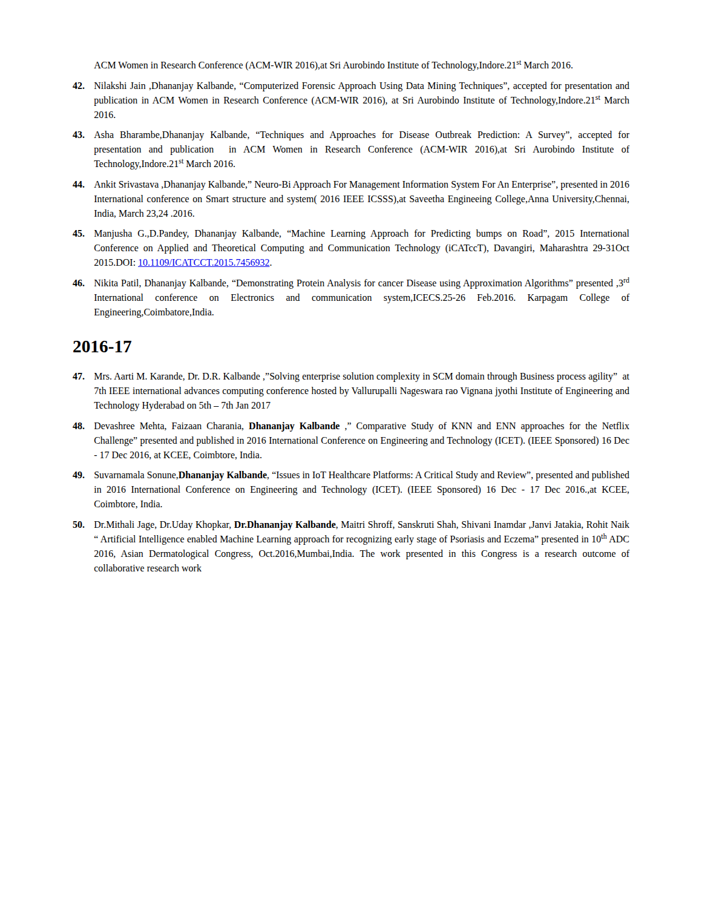ACM Women in Research Conference (ACM-WIR 2016),at Sri Aurobindo Institute of Technology,Indore.21st March 2016.
42. Nilakshi Jain ,Dhananjay Kalbande, “Computerized Forensic Approach Using Data Mining Techniques”, accepted for presentation and publication in ACM Women in Research Conference (ACM-WIR 2016), at Sri Aurobindo Institute of Technology,Indore.21st March 2016.
43. Asha Bharambe,Dhananjay Kalbande, “Techniques and Approaches for Disease Outbreak Prediction: A Survey”, accepted for presentation and publication in ACM Women in Research Conference (ACM-WIR 2016),at Sri Aurobindo Institute of Technology,Indore.21st March 2016.
44. Ankit Srivastava ,Dhananjay Kalbande,” Neuro-Bi Approach For Management Information System For An Enterprise”, presented in 2016 International conference on Smart structure and system( 2016 IEEE ICSSS),at Saveetha Engineeing College,Anna University,Chennai, India, March 23,24 .2016.
45. Manjusha G.,D.Pandey, Dhananjay Kalbande, “Machine Learning Approach for Predicting bumps on Road”, 2015 International Conference on Applied and Theoretical Computing and Communication Technology (iCATccT), Davangiri, Maharashtra 29-31Oct 2015.DOI: 10.1109/ICATCCT.2015.7456932.
46. Nikita Patil, Dhananjay Kalbande, “Demonstrating Protein Analysis for cancer Disease using Approximation Algorithms” presented ,3rd International conference on Electronics and communication system,ICECS.25-26 Feb.2016. Karpagam College of Engineering,Coimbatore,India.
2016-17
47. Mrs. Aarti M. Karande, Dr. D.R. Kalbande ,”Solving enterprise solution complexity in SCM domain through Business process agility” at 7th IEEE international advances computing conference hosted by Vallurupalli Nageswara rao Vignana jyothi Institute of Engineering and Technology Hyderabad on 5th – 7th Jan 2017
48. Devashree Mehta, Faizaan Charania, Dhananjay Kalbande ,” Comparative Study of KNN and ENN approaches for the Netflix Challenge” presented and published in 2016 International Conference on Engineering and Technology (ICET). (IEEE Sponsored) 16 Dec - 17 Dec 2016, at KCEE, Coimbtore, India.
49. Suvarnamala Sonune,Dhananjay Kalbande, “Issues in IoT Healthcare Platforms: A Critical Study and Review”, presented and published in 2016 International Conference on Engineering and Technology (ICET). (IEEE Sponsored) 16 Dec - 17 Dec 2016.,at KCEE, Coimbtore, India.
50. Dr.Mithali Jage, Dr.Uday Khopkar, Dr.Dhananjay Kalbande, Maitri Shroff, Sanskruti Shah, Shivani Inamdar ,Janvi Jatakia, Rohit Naik “ Artificial Intelligence enabled Machine Learning approach for recognizing early stage of Psoriasis and Eczema” presented in 10th ADC 2016, Asian Dermatological Congress, Oct.2016,Mumbai,India. The work presented in this Congress is a research outcome of collaborative research work